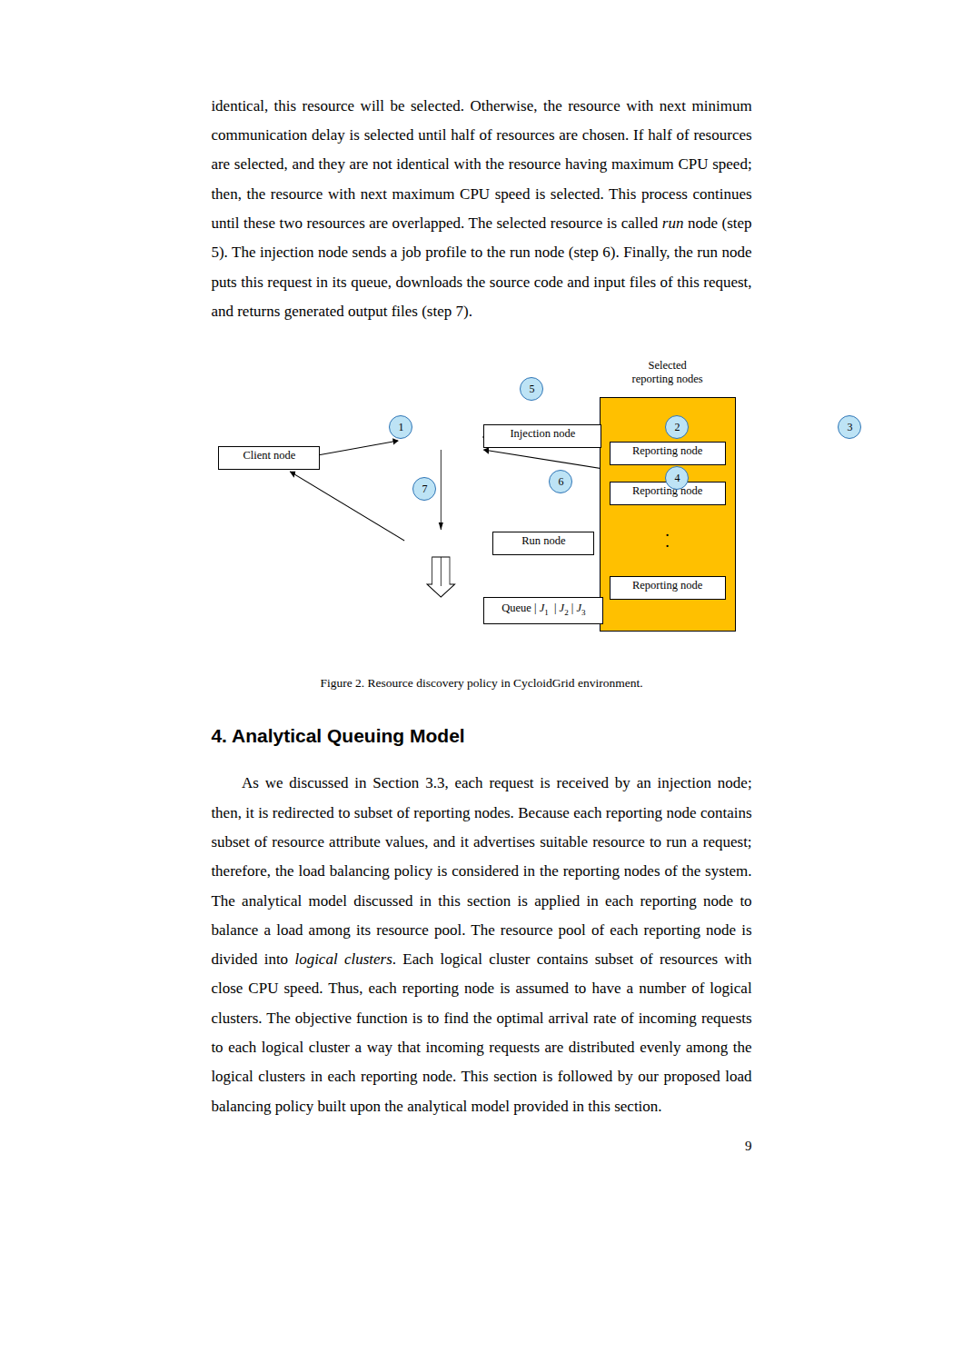identical, this resource will be selected. Otherwise, the resource with next minimum communication delay is selected until half of resources are chosen. If half of resources are selected, and they are not identical with the resource having maximum CPU speed; then, the resource with next maximum CPU speed is selected. This process continues until these two resources are overlapped. The selected resource is called run node (step 5). The injection node sends a job profile to the run node (step 6). Finally, the run node puts this request in its queue, downloads the source code and input files of this request, and returns generated output files (step 7).
Selected
reporting nodes
Reporting node
Reporting node
..
Reporting node
Client node
Injection node
Run node
Queue | J1 | J2 | J3
1
2
3
4
5
6
7
Figure 2. Resource discovery policy in CycloidGrid environment.
4. Analytical Queuing Model
As we discussed in Section 3.3, each request is received by an injection node; then, it is redirected to subset of reporting nodes. Because each reporting node contains subset of resource attribute values, and it advertises suitable resource to run a request; therefore, the load balancing policy is considered in the reporting nodes of the system. The analytical model discussed in this section is applied in each reporting node to balance a load among its resource pool. The resource pool of each reporting node is divided into logical clusters. Each logical cluster contains subset of resources with close CPU speed. Thus, each reporting node is assumed to have a number of logical clusters. The objective function is to find the optimal arrival rate of incoming requests to each logical cluster a way that incoming requests are distributed evenly among the logical clusters in each reporting node. This section is followed by our proposed load balancing policy built upon the analytical model provided in this section.
9